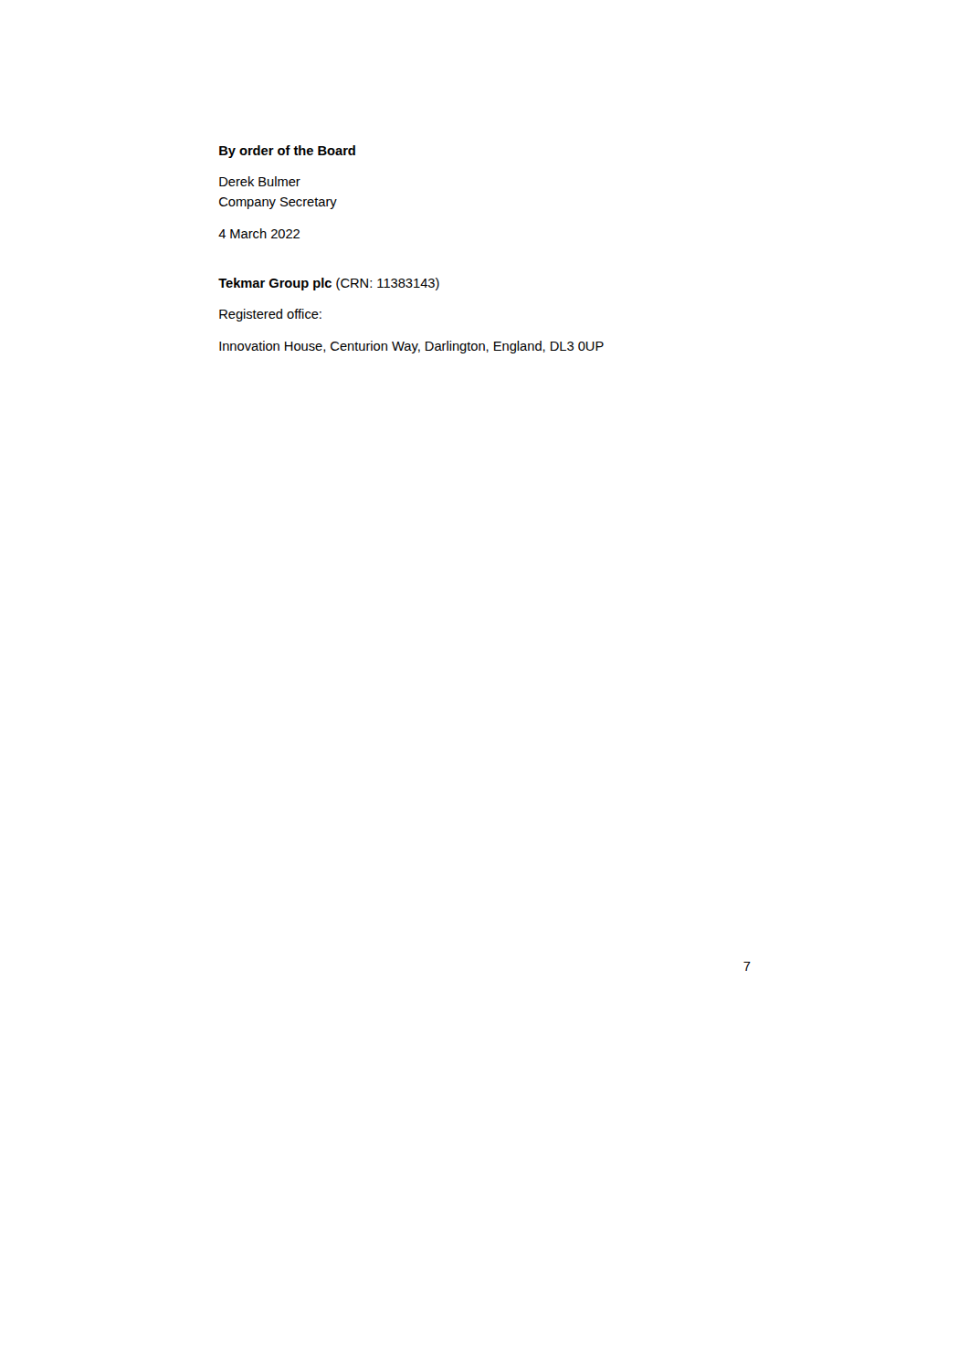By order of the Board
Derek Bulmer
Company Secretary
4 March 2022
Tekmar Group plc (CRN: 11383143)
Registered office:
Innovation House, Centurion Way, Darlington, England, DL3 0UP
7